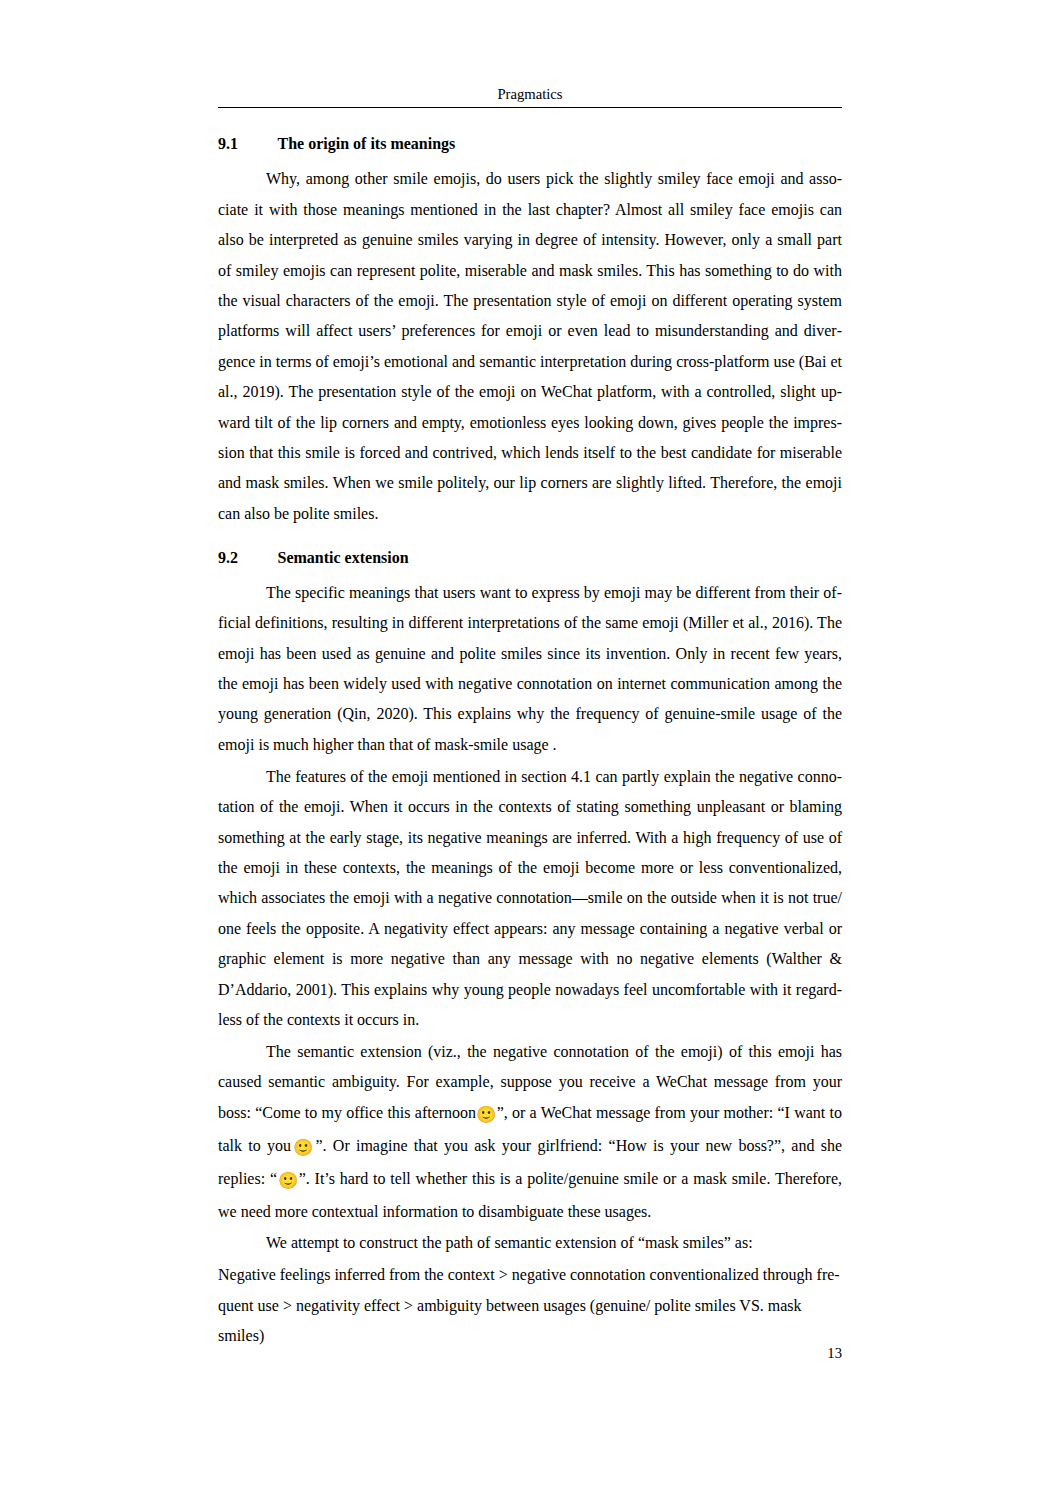Pragmatics
9.1 The origin of its meanings
Why, among other smile emojis, do users pick the slightly smiley face emoji and associate it with those meanings mentioned in the last chapter? Almost all smiley face emojis can also be interpreted as genuine smiles varying in degree of intensity. However, only a small part of smiley emojis can represent polite, miserable and mask smiles. This has something to do with the visual characters of the emoji. The presentation style of emoji on different operating system platforms will affect users’ preferences for emoji or even lead to misunderstanding and divergence in terms of emoji’s emotional and semantic interpretation during cross-platform use (Bai et al., 2019). The presentation style of the emoji on WeChat platform, with a controlled, slight upward tilt of the lip corners and empty, emotionless eyes looking down, gives people the impression that this smile is forced and contrived, which lends itself to the best candidate for miserable and mask smiles. When we smile politely, our lip corners are slightly lifted. Therefore, the emoji can also be polite smiles.
9.2 Semantic extension
The specific meanings that users want to express by emoji may be different from their official definitions, resulting in different interpretations of the same emoji (Miller et al., 2016). The emoji has been used as genuine and polite smiles since its invention. Only in recent few years, the emoji has been widely used with negative connotation on internet communication among the young generation (Qin, 2020). This explains why the frequency of genuine-smile usage of the emoji is much higher than that of mask-smile usage .
The features of the emoji mentioned in section 4.1 can partly explain the negative connotation of the emoji. When it occurs in the contexts of stating something unpleasant or blaming something at the early stage, its negative meanings are inferred. With a high frequency of use of the emoji in these contexts, the meanings of the emoji become more or less conventionalized, which associates the emoji with a negative connotation—smile on the outside when it is not true/ one feels the opposite. A negativity effect appears: any message containing a negative verbal or graphic element is more negative than any message with no negative elements (Walther & D’Addario, 2001). This explains why young people nowadays feel uncomfortable with it regardless of the contexts it occurs in.
The semantic extension (viz., the negative connotation of the emoji) of this emoji has caused semantic ambiguity. For example, suppose you receive a WeChat message from your boss: “Come to my office this afternoon🙂”, or a WeChat message from your mother: “I want to talk to you🙂”. Or imagine that you ask your girlfriend: “How is your new boss?”, and she replies: “🙂”. It’s hard to tell whether this is a polite/genuine smile or a mask smile. Therefore, we need more contextual information to disambiguate these usages.
We attempt to construct the path of semantic extension of “mask smiles” as:
Negative feelings inferred from the context > negative connotation conventionalized through frequent use > negativity effect > ambiguity between usages (genuine/ polite smiles VS. mask smiles)
13